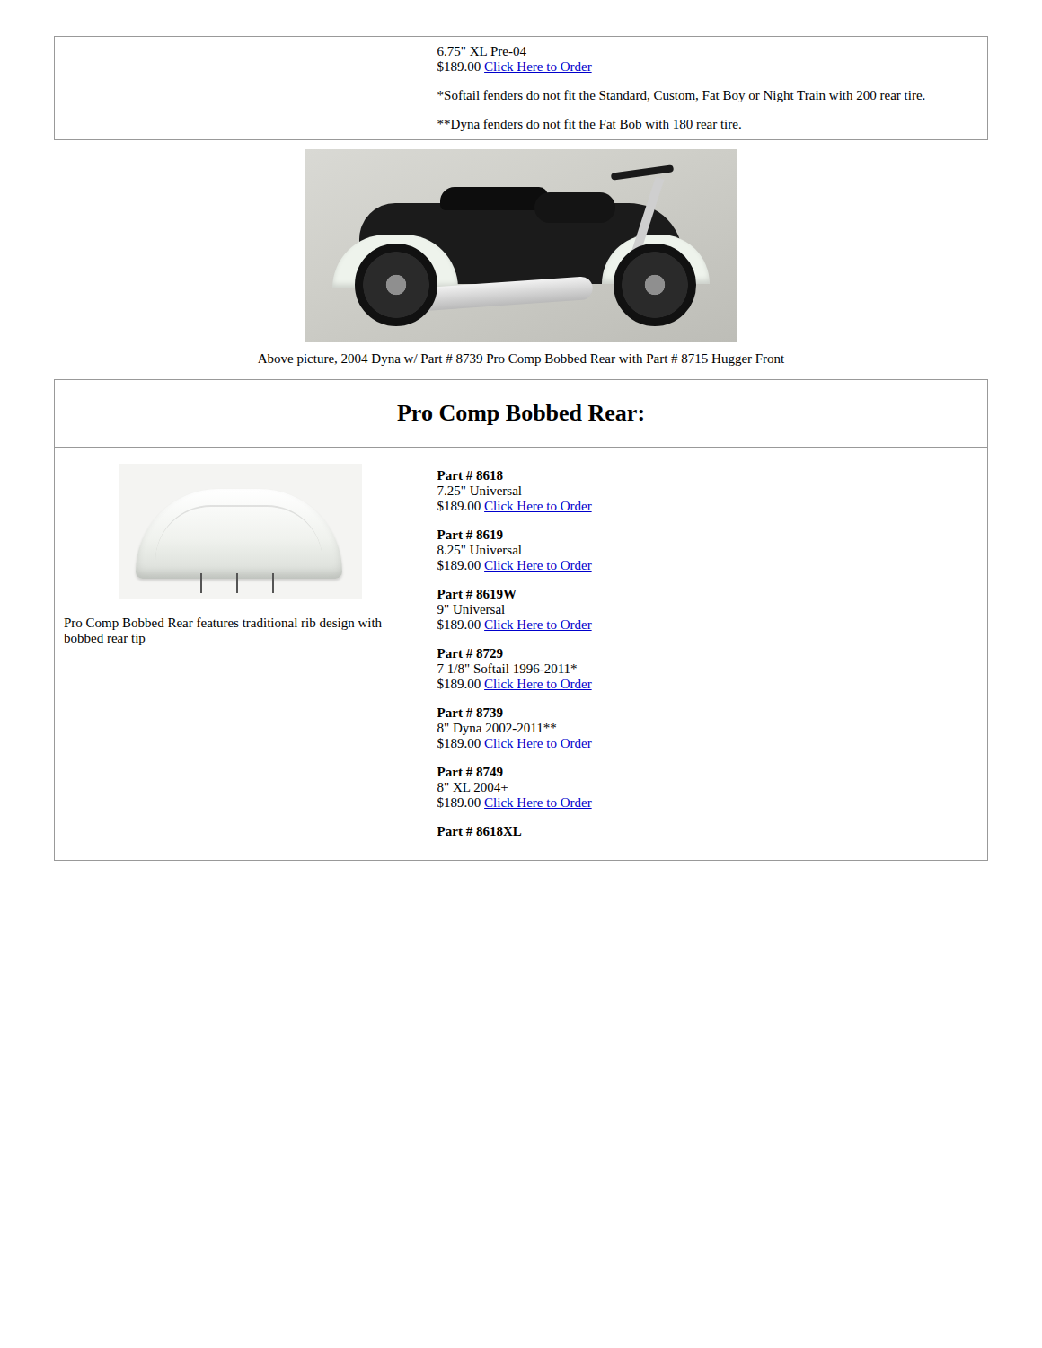| | 6.75" XL Pre-04 $189.00 Click Here to Order *Softail fenders do not fit the Standard, Custom, Fat Boy or Night Train with 200 rear tire. **Dyna fenders do not fit the Fat Bob with 180 rear tire. |
Above picture, 2004 Dyna w/ Part # 8739 Pro Comp Bobbed Rear with Part # 8715 Hugger Front
| Pro Comp Bobbed Rear: |
| Pro Comp Bobbed Rear features traditional rib design with bobbed rear tip | Part # 8618 7.25" Universal $189.00 Click Here to Order Part # 8619 8.25" Universal $189.00 Click Here to Order Part # 8619W 9" Universal $189.00 Click Here to Order Part # 8729 7 1/8" Softail 1996-2011* $189.00 Click Here to Order Part # 8739 8" Dyna 2002-2011** $189.00 Click Here to Order Part # 8749 8" XL 2004+ $189.00 Click Here to Order Part # 8618XL |